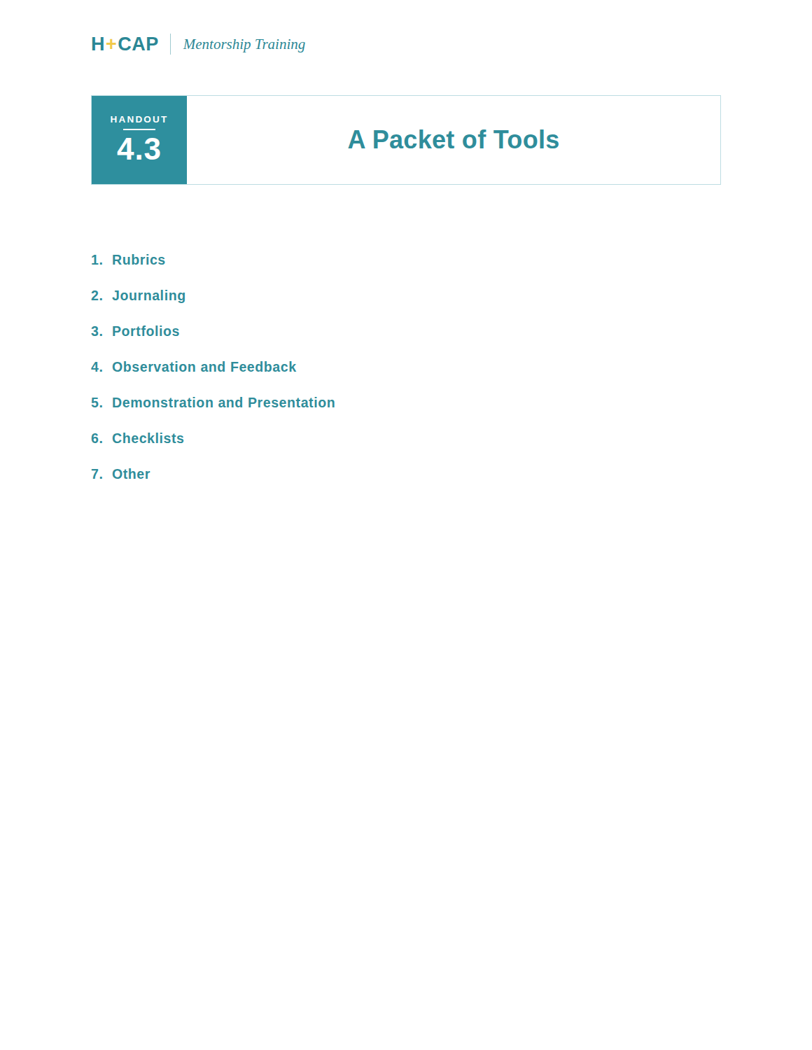H+CAP Mentorship Training
Handout
4.3
A Packet of Tools
Rubrics
Journaling
Portfolios
Observation and Feedback
Demonstration and Presentation
Checklists
Other